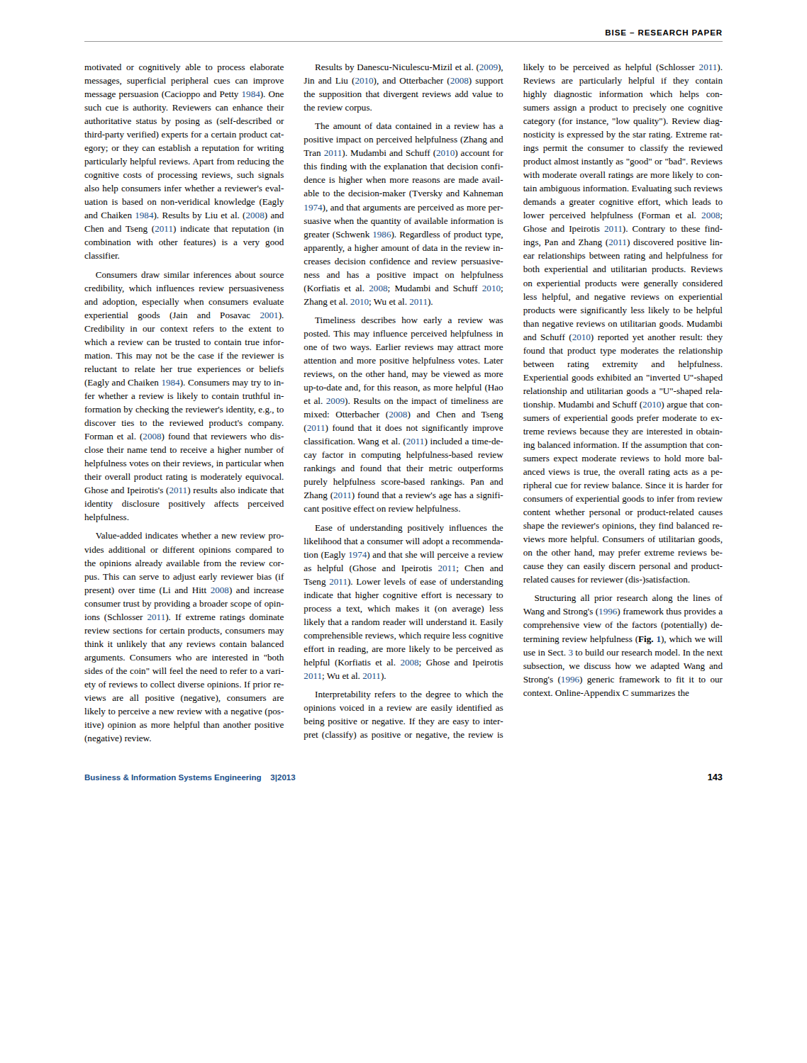BISE – RESEARCH PAPER
motivated or cognitively able to process elaborate messages, superficial peripheral cues can improve message persuasion (Cacioppo and Petty 1984). One such cue is authority. Reviewers can enhance their authoritative status by posing as (self-described or third-party verified) experts for a certain product category; or they can establish a reputation for writing particularly helpful reviews. Apart from reducing the cognitive costs of processing reviews, such signals also help consumers infer whether a reviewer's evaluation is based on non-veridical knowledge (Eagly and Chaiken 1984). Results by Liu et al. (2008) and Chen and Tseng (2011) indicate that reputation (in combination with other features) is a very good classifier.
Consumers draw similar inferences about source credibility, which influences review persuasiveness and adoption, especially when consumers evaluate experiential goods (Jain and Posavac 2001). Credibility in our context refers to the extent to which a review can be trusted to contain true information. This may not be the case if the reviewer is reluctant to relate her true experiences or beliefs (Eagly and Chaiken 1984). Consumers may try to infer whether a review is likely to contain truthful information by checking the reviewer's identity, e.g., to discover ties to the reviewed product's company. Forman et al. (2008) found that reviewers who disclose their name tend to receive a higher number of helpfulness votes on their reviews, in particular when their overall product rating is moderately equivocal. Ghose and Ipeirotis's (2011) results also indicate that identity disclosure positively affects perceived helpfulness.
Value-added indicates whether a new review provides additional or different opinions compared to the opinions already available from the review corpus. This can serve to adjust early reviewer bias (if present) over time (Li and Hitt 2008) and increase consumer trust by providing a broader scope of opinions (Schlosser 2011). If extreme ratings dominate review sections for certain products, consumers may think it unlikely that any reviews contain balanced arguments. Consumers who are interested in "both sides of the coin" will feel the need to refer to a variety of reviews to collect diverse opinions. If prior reviews are all positive (negative), consumers are likely to perceive a new review with a negative (positive) opinion as more helpful than another positive (negative) review.
Results by Danescu-Niculescu-Mizil et al. (2009), Jin and Liu (2010), and Otterbacher (2008) support the supposition that divergent reviews add value to the review corpus.
The amount of data contained in a review has a positive impact on perceived helpfulness (Zhang and Tran 2011). Mudambi and Schuff (2010) account for this finding with the explanation that decision confidence is higher when more reasons are made available to the decision-maker (Tversky and Kahneman 1974), and that arguments are perceived as more persuasive when the quantity of available information is greater (Schwenk 1986). Regardless of product type, apparently, a higher amount of data in the review increases decision confidence and review persuasiveness and has a positive impact on helpfulness (Korfiatis et al. 2008; Mudambi and Schuff 2010; Zhang et al. 2010; Wu et al. 2011).
Timeliness describes how early a review was posted. This may influence perceived helpfulness in one of two ways. Earlier reviews may attract more attention and more positive helpfulness votes. Later reviews, on the other hand, may be viewed as more up-to-date and, for this reason, as more helpful (Hao et al. 2009). Results on the impact of timeliness are mixed: Otterbacher (2008) and Chen and Tseng (2011) found that it does not significantly improve classification. Wang et al. (2011) included a time-decay factor in computing helpfulness-based review rankings and found that their metric outperforms purely helpfulness score-based rankings. Pan and Zhang (2011) found that a review's age has a significant positive effect on review helpfulness.
Ease of understanding positively influences the likelihood that a consumer will adopt a recommendation (Eagly 1974) and that she will perceive a review as helpful (Ghose and Ipeirotis 2011; Chen and Tseng 2011). Lower levels of ease of understanding indicate that higher cognitive effort is necessary to process a text, which makes it (on average) less likely that a random reader will understand it. Easily comprehensible reviews, which require less cognitive effort in reading, are more likely to be perceived as helpful (Korfiatis et al. 2008; Ghose and Ipeirotis 2011; Wu et al. 2011).
Interpretability refers to the degree to which the opinions voiced in a review are easily identified as being positive or negative. If they are easy to interpret (classify) as positive or negative, the review is likely to be perceived as helpful (Schlosser 2011). Reviews are particularly helpful if they contain highly diagnostic information which helps consumers assign a product to precisely one cognitive category (for instance, "low quality"). Review diagnosticity is expressed by the star rating. Extreme ratings permit the consumer to classify the reviewed product almost instantly as "good" or "bad". Reviews with moderate overall ratings are more likely to contain ambiguous information. Evaluating such reviews demands a greater cognitive effort, which leads to lower perceived helpfulness (Forman et al. 2008; Ghose and Ipeirotis 2011). Contrary to these findings, Pan and Zhang (2011) discovered positive linear relationships between rating and helpfulness for both experiential and utilitarian products. Reviews on experiential products were generally considered less helpful, and negative reviews on experiential products were significantly less likely to be helpful than negative reviews on utilitarian goods. Mudambi and Schuff (2010) reported yet another result: they found that product type moderates the relationship between rating extremity and helpfulness. Experiential goods exhibited an "inverted U"-shaped relationship and utilitarian goods a "U"-shaped relationship. Mudambi and Schuff (2010) argue that consumers of experiential goods prefer moderate to extreme reviews because they are interested in obtaining balanced information. If the assumption that consumers expect moderate reviews to hold more balanced views is true, the overall rating acts as a peripheral cue for review balance. Since it is harder for consumers of experiential goods to infer from review content whether personal or product-related causes shape the reviewer's opinions, they find balanced reviews more helpful. Consumers of utilitarian goods, on the other hand, may prefer extreme reviews because they can easily discern personal and product-related causes for reviewer (dis-)satisfaction.
Structuring all prior research along the lines of Wang and Strong's (1996) framework thus provides a comprehensive view of the factors (potentially) determining review helpfulness (Fig. 1), which we will use in Sect. 3 to build our research model. In the next subsection, we discuss how we adapted Wang and Strong's (1996) generic framework to fit it to our context. Online-Appendix C summarizes the
Business & Information Systems Engineering 3|2013
143